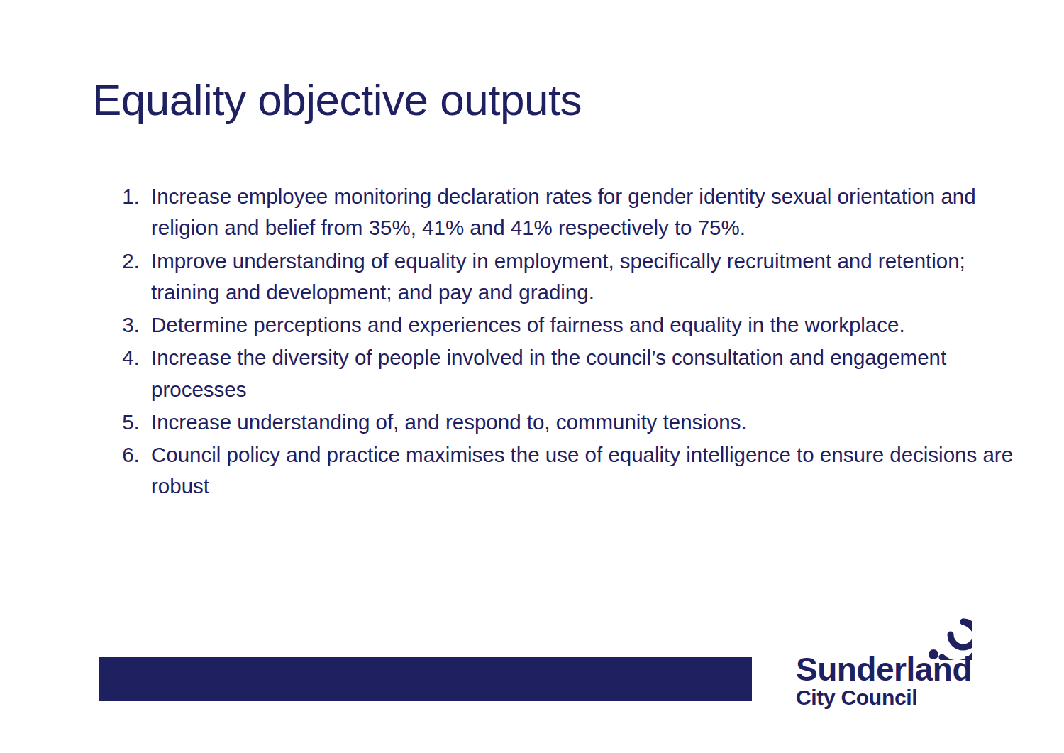Equality objective outputs
Increase employee monitoring declaration rates for gender identity sexual orientation and religion and belief from 35%, 41% and 41% respectively to 75%.
Improve understanding of equality in employment, specifically recruitment and retention; training and development; and pay and grading.
Determine perceptions and experiences of fairness and equality in the workplace.
Increase the diversity of people involved in the council’s consultation and engagement processes
Increase understanding of, and respond to, community tensions.
Council policy and practice maximises the use of equality intelligence to ensure decisions are robust
Sunderland
City Council